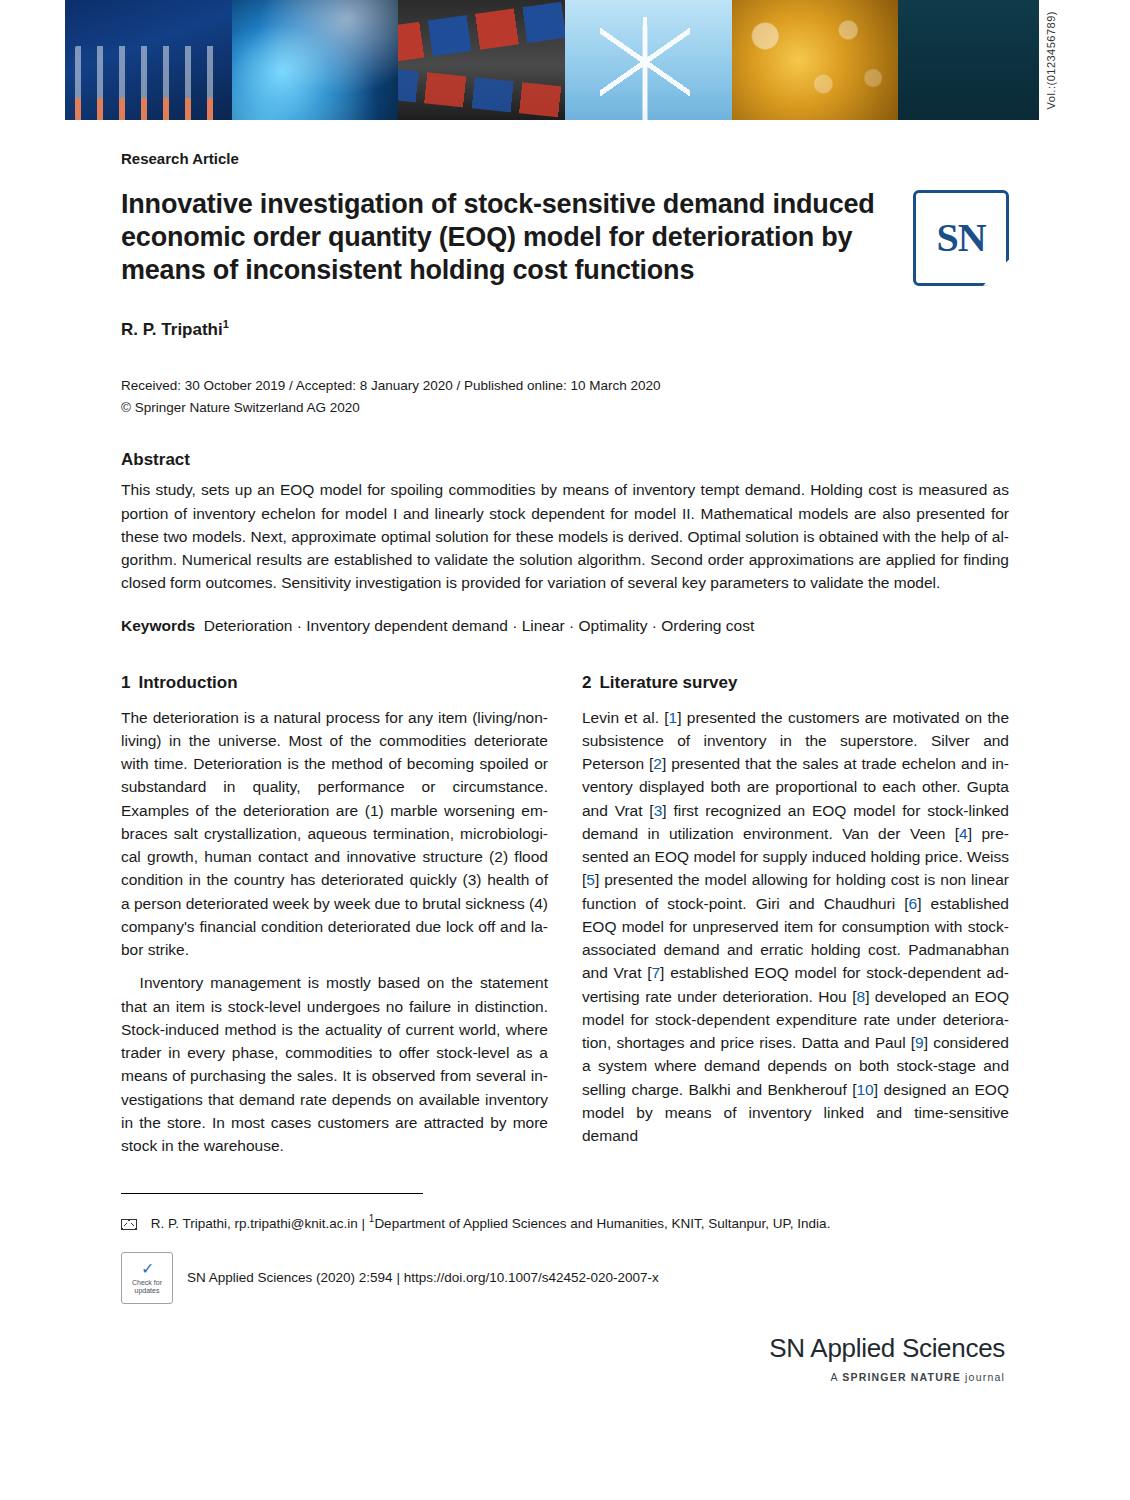Vol.:(0123456789)
Research Article
Innovative investigation of stock-sensitive demand induced economic order quantity (EOQ) model for deterioration by means of inconsistent holding cost functions
SN
R. P. Tripathi1
Received: 30 October 2019 / Accepted: 8 January 2020 / Published online: 10 March 2020
© Springer Nature Switzerland AG 2020
Abstract
This study, sets up an EOQ model for spoiling commodities by means of inventory tempt demand. Holding cost is measured as portion of inventory echelon for model I and linearly stock dependent for model II. Mathematical models are also presented for these two models. Next, approximate optimal solution for these models is derived. Optimal solution is obtained with the help of algorithm. Numerical results are established to validate the solution algorithm. Second order approximations are applied for finding closed form outcomes. Sensitivity investigation is provided for variation of several key parameters to validate the model.
Keywords Deterioration · Inventory dependent demand · Linear · Optimality · Ordering cost
1 Introduction
The deterioration is a natural process for any item (living/non-living) in the universe. Most of the commodities deteriorate with time. Deterioration is the method of becoming spoiled or substandard in quality, performance or circumstance. Examples of the deterioration are (1) marble worsening embraces salt crystallization, aqueous termination, microbiological growth, human contact and innovative structure (2) flood condition in the country has deteriorated quickly (3) health of a person deteriorated week by week due to brutal sickness (4) company's financial condition deteriorated due lock off and labor strike.
Inventory management is mostly based on the statement that an item is stock-level undergoes no failure in distinction. Stock-induced method is the actuality of current world, where trader in every phase, commodities to offer stock-level as a means of purchasing the sales. It is observed from several investigations that demand rate depends on available inventory in the store. In most cases customers are attracted by more stock in the warehouse.
2 Literature survey
Levin et al. [1] presented the customers are motivated on the subsistence of inventory in the superstore. Silver and Peterson [2] presented that the sales at trade echelon and inventory displayed both are proportional to each other. Gupta and Vrat [3] first recognized an EOQ model for stock-linked demand in utilization environment. Van der Veen [4] presented an EOQ model for supply induced holding price. Weiss [5] presented the model allowing for holding cost is non linear function of stock-point. Giri and Chaudhuri [6] established EOQ model for unpreserved item for consumption with stock-associated demand and erratic holding cost. Padmanabhan and Vrat [7] established EOQ model for stock-dependent advertising rate under deterioration. Hou [8] developed an EOQ model for stock-dependent expenditure rate under deterioration, shortages and price rises. Datta and Paul [9] considered a system where demand depends on both stock-stage and selling charge. Balkhi and Benkherouf [10] designed an EOQ model by means of inventory linked and time-sensitive demand
R. P. Tripathi, rp.tripathi@knit.ac.in | 1Department of Applied Sciences and Humanities, KNIT, Sultanpur, UP, India.
✓
Check for
updates
SN Applied Sciences (2020) 2:594 | https://doi.org/10.1007/s42452-020-2007-x
SN Applied Sciences
A SPRINGER NATURE journal